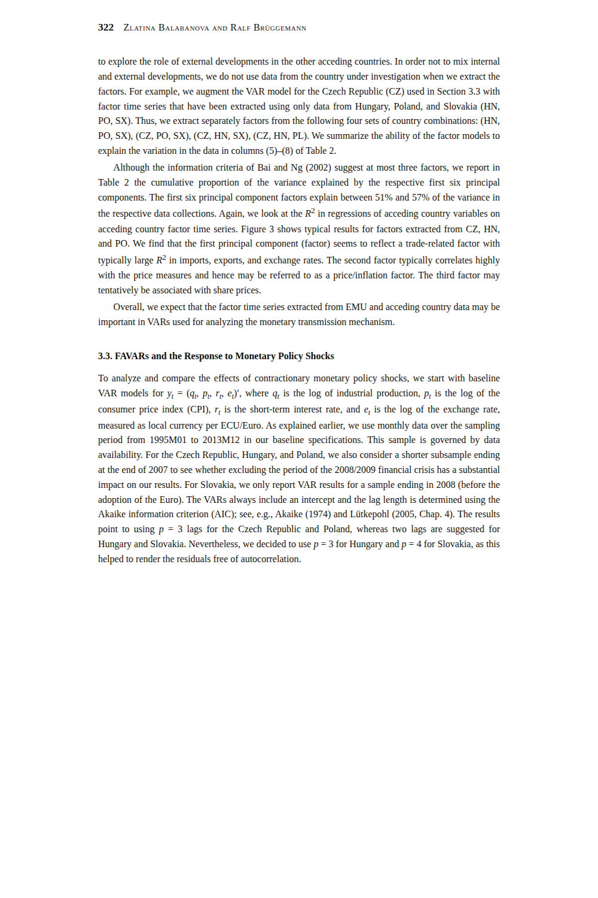322 Zlatina Balabanova and Ralf Brüggemann
to explore the role of external developments in the other acceding countries. In order not to mix internal and external developments, we do not use data from the country under investigation when we extract the factors. For example, we augment the VAR model for the Czech Republic (CZ) used in Section 3.3 with factor time series that have been extracted using only data from Hungary, Poland, and Slovakia (HN, PO, SX). Thus, we extract separately factors from the following four sets of country combinations: (HN, PO, SX), (CZ, PO, SX), (CZ, HN, SX), (CZ, HN, PL). We summarize the ability of the factor models to explain the variation in the data in columns (5)–(8) of Table 2.
Although the information criteria of Bai and Ng (2002) suggest at most three factors, we report in Table 2 the cumulative proportion of the variance explained by the respective first six principal components. The first six principal component factors explain between 51% and 57% of the variance in the respective data collections. Again, we look at the R2 in regressions of acceding country variables on acceding country factor time series. Figure 3 shows typical results for factors extracted from CZ, HN, and PO. We find that the first principal component (factor) seems to reflect a trade-related factor with typically large R2 in imports, exports, and exchange rates. The second factor typically correlates highly with the price measures and hence may be referred to as a price/inflation factor. The third factor may tentatively be associated with share prices.
Overall, we expect that the factor time series extracted from EMU and acceding country data may be important in VARs used for analyzing the monetary transmission mechanism.
3.3. FAVARs and the Response to Monetary Policy Shocks
To analyze and compare the effects of contractionary monetary policy shocks, we start with baseline VAR models for yt = (qt, pt, rt, et)′, where qt is the log of industrial production, pt is the log of the consumer price index (CPI), rt is the short-term interest rate, and et is the log of the exchange rate, measured as local currency per ECU/Euro. As explained earlier, we use monthly data over the sampling period from 1995M01 to 2013M12 in our baseline specifications. This sample is governed by data availability. For the Czech Republic, Hungary, and Poland, we also consider a shorter subsample ending at the end of 2007 to see whether excluding the period of the 2008/2009 financial crisis has a substantial impact on our results. For Slovakia, we only report VAR results for a sample ending in 2008 (before the adoption of the Euro). The VARs always include an intercept and the lag length is determined using the Akaike information criterion (AIC); see, e.g., Akaike (1974) and Lütkepohl (2005, Chap. 4). The results point to using p = 3 lags for the Czech Republic and Poland, whereas two lags are suggested for Hungary and Slovakia. Nevertheless, we decided to use p = 3 for Hungary and p = 4 for Slovakia, as this helped to render the residuals free of autocorrelation.